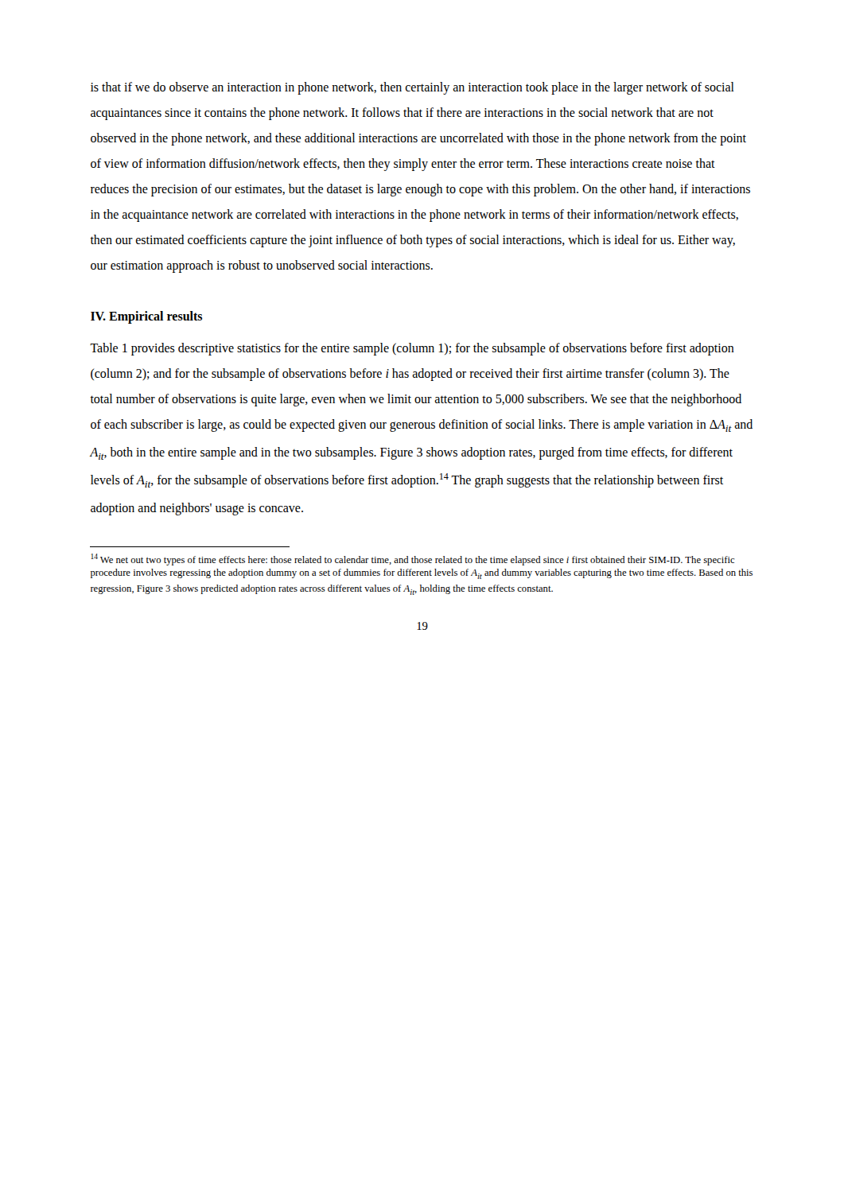is that if we do observe an interaction in phone network, then certainly an interaction took place in the larger network of social acquaintances since it contains the phone network. It follows that if there are interactions in the social network that are not observed in the phone network, and these additional interactions are uncorrelated with those in the phone network from the point of view of information diffusion/network effects, then they simply enter the error term. These interactions create noise that reduces the precision of our estimates, but the dataset is large enough to cope with this problem. On the other hand, if interactions in the acquaintance network are correlated with interactions in the phone network in terms of their information/network effects, then our estimated coefficients capture the joint influence of both types of social interactions, which is ideal for us. Either way, our estimation approach is robust to unobserved social interactions.
IV. Empirical results
Table 1 provides descriptive statistics for the entire sample (column 1); for the subsample of observations before first adoption (column 2); and for the subsample of observations before i has adopted or received their first airtime transfer (column 3). The total number of observations is quite large, even when we limit our attention to 5,000 subscribers. We see that the neighborhood of each subscriber is large, as could be expected given our generous definition of social links. There is ample variation in ΔAit and Ait, both in the entire sample and in the two subsamples. Figure 3 shows adoption rates, purged from time effects, for different levels of Ait, for the subsample of observations before first adoption.14 The graph suggests that the relationship between first adoption and neighbors' usage is concave.
14 We net out two types of time effects here: those related to calendar time, and those related to the time elapsed since i first obtained their SIM-ID. The specific procedure involves regressing the adoption dummy on a set of dummies for different levels of Ait and dummy variables capturing the two time effects. Based on this regression, Figure 3 shows predicted adoption rates across different values of Ait, holding the time effects constant.
19